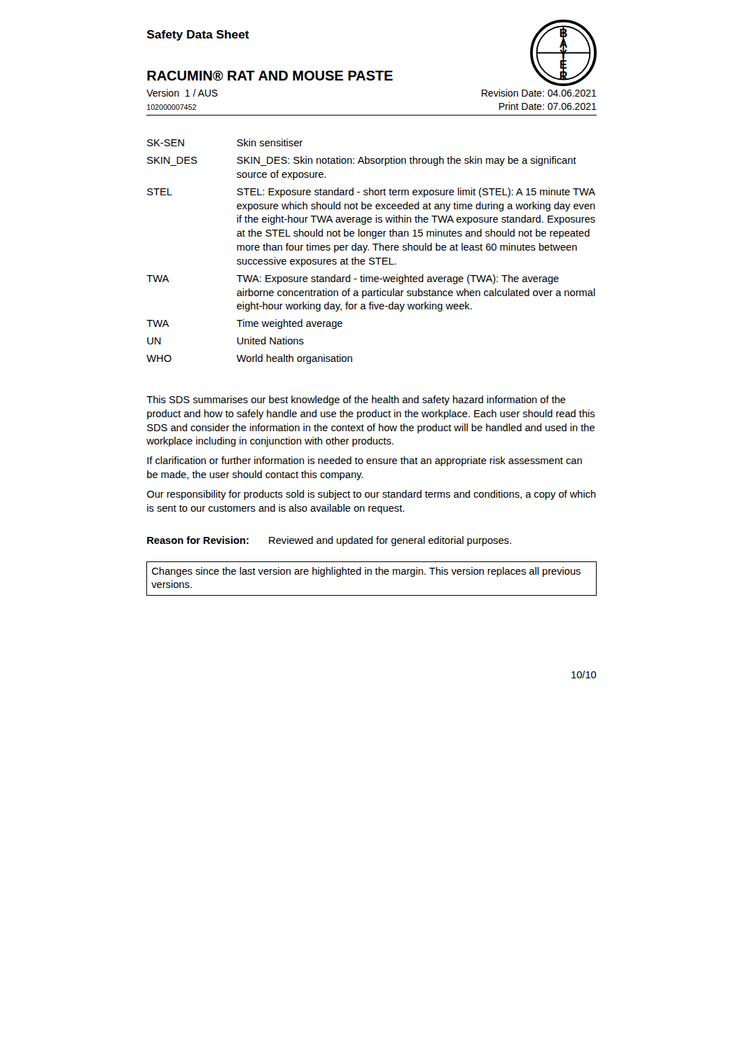B A Y E R
Safety Data Sheet
RACUMIN® RAT AND MOUSE PASTE
Version 1 / AUS
102000007452
Revision Date: 04.06.2021
Print Date: 07.06.2021
| SK-SEN | Skin sensitiser |
| SKIN_DES | SKIN_DES: Skin notation: Absorption through the skin may be a significant source of exposure. |
| STEL | STEL: Exposure standard - short term exposure limit (STEL): A 15 minute TWA exposure which should not be exceeded at any time during a working day even if the eight-hour TWA average is within the TWA exposure standard. Exposures at the STEL should not be longer than 15 minutes and should not be repeated more than four times per day. There should be at least 60 minutes between successive exposures at the STEL. |
| TWA | TWA: Exposure standard - time-weighted average (TWA): The average airborne concentration of a particular substance when calculated over a normal eight-hour working day, for a five-day working week. |
| TWA | Time weighted average |
| UN | United Nations |
| WHO | World health organisation |
This SDS summarises our best knowledge of the health and safety hazard information of the product and how to safely handle and use the product in the workplace. Each user should read this SDS and consider the information in the context of how the product will be handled and used in the workplace including in conjunction with other products.
If clarification or further information is needed to ensure that an appropriate risk assessment can be made, the user should contact this company.
Our responsibility for products sold is subject to our standard terms and conditions, a copy of which is sent to our customers and is also available on request.
Reason for Revision:
Reviewed and updated for general editorial purposes.
Changes since the last version are highlighted in the margin. This version replaces all previous versions.
10/10